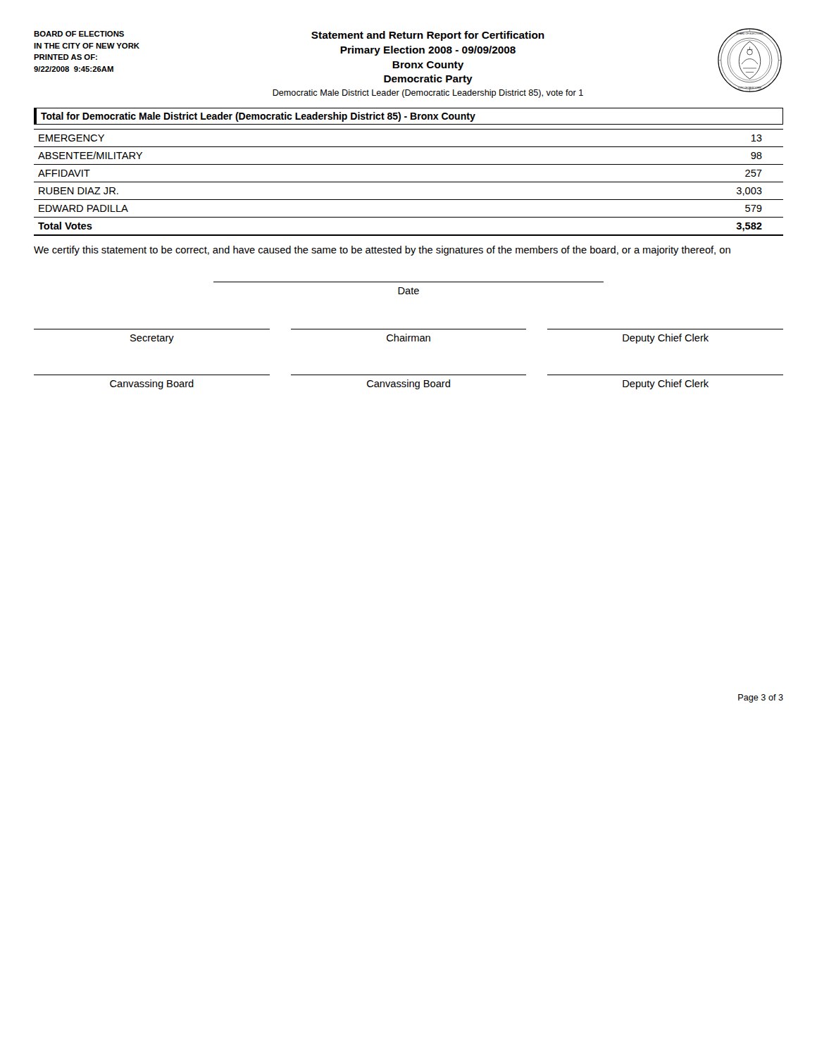BOARD OF ELECTIONS
IN THE CITY OF NEW YORK
PRINTED AS OF:
9/22/2008 9:45:26AM
Statement and Return Report for Certification
Primary Election 2008 - 09/09/2008
Bronx County
Democratic Party
Democratic Male District Leader (Democratic Leadership District 85), vote for 1
BOARD OF ELECTIONS CITY OF NEW YORK
Total for Democratic Male District Leader (Democratic Leadership District 85) - Bronx County
| EMERGENCY | 13 |
| ABSENTEE/MILITARY | 98 |
| AFFIDAVIT | 257 |
| RUBEN DIAZ JR. | 3,003 |
| EDWARD PADILLA | 579 |
| Total Votes | 3,582 |
We certify this statement to be correct, and have caused the same to be attested by the signatures of the members of the board, or a majority thereof, on
Date
Secretary
Chairman
Deputy Chief Clerk
Canvassing Board
Canvassing Board
Deputy Chief Clerk
Page 3 of 3